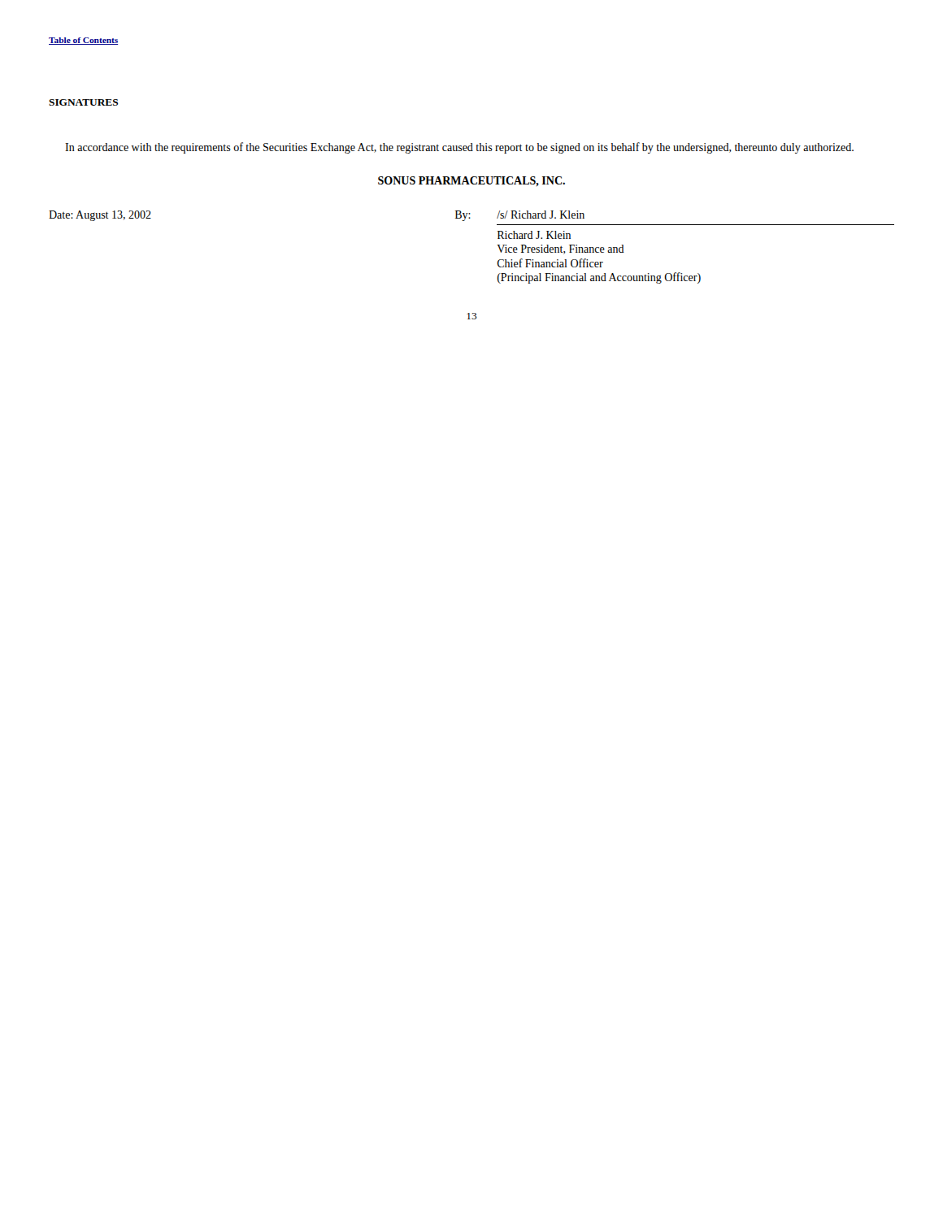Table of Contents
SIGNATURES
In accordance with the requirements of the Securities Exchange Act, the registrant caused this report to be signed on its behalf by the undersigned, thereunto duly authorized.
SONUS PHARMACEUTICALS, INC.
| Date: August 13, 2002 | By: | /s/ Richard J. Klein Richard J. Klein Vice President, Finance and Chief Financial Officer (Principal Financial and Accounting Officer) |
13